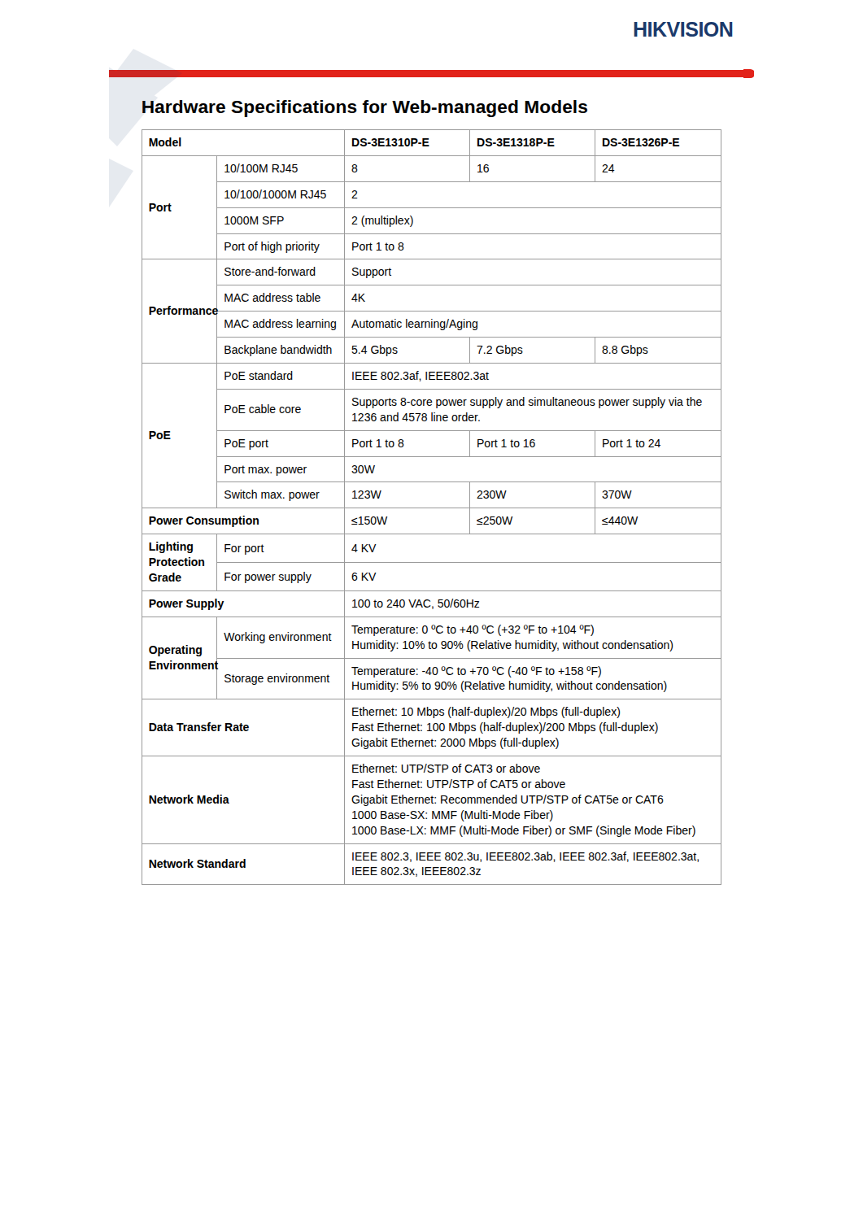HIK VISION
Hardware Specifications for Web-managed Models
| Model | DS-3E1310P-E | DS-3E1318P-E | DS-3E1326P-E |
| --- | --- | --- | --- |
| Port | 10/100M RJ45 | 8 | 16 | 24 |
| 10/100/1000M RJ45 | 2 |
| 1000M SFP | 2 (multiplex) |
| Port of high priority | Port 1 to 8 |
| Performance | Store-and-forward | Support |
| MAC address table | 4K |
| MAC address learning | Automatic learning/Aging |
| Backplane bandwidth | 5.4 Gbps | 7.2 Gbps | 8.8 Gbps |
| PoE | PoE standard | IEEE 802.3af, IEEE802.3at |
| PoE cable core | Supports 8-core power supply and simultaneous power supply via the 1236 and 4578 line order. |
| PoE port | Port 1 to 8 | Port 1 to 16 | Port 1 to 24 |
| Port max. power | 30W |
| Switch max. power | 123W | 230W | 370W |
| Power Consumption | ≤150W | ≤250W | ≤440W |
| Lighting Protection Grade | For port | 4 KV |
| For power supply | 6 KV |
| Power Supply | 100 to 240 VAC, 50/60Hz |
| Operating Environment | Working environment | Temperature: 0 ºC to +40 ºC (+32 ºF to +104 ºF) Humidity: 10% to 90% (Relative humidity, without condensation) |
| Storage environment | Temperature: -40 ºC to +70 ºC (-40 ºF to +158 ºF) Humidity: 5% to 90% (Relative humidity, without condensation) |
| Data Transfer Rate | Ethernet: 10 Mbps (half-duplex)/20 Mbps (full-duplex) Fast Ethernet: 100 Mbps (half-duplex)/200 Mbps (full-duplex) Gigabit Ethernet: 2000 Mbps (full-duplex) |
| Network Media | Ethernet: UTP/STP of CAT3 or above Fast Ethernet: UTP/STP of CAT5 or above Gigabit Ethernet: Recommended UTP/STP of CAT5e or CAT6 1000 Base-SX: MMF (Multi-Mode Fiber) 1000 Base-LX: MMF (Multi-Mode Fiber) or SMF (Single Mode Fiber) |
| Network Standard | IEEE 802.3, IEEE 802.3u, IEEE802.3ab, IEEE 802.3af, IEEE802.3at, IEEE 802.3x, IEEE802.3z |